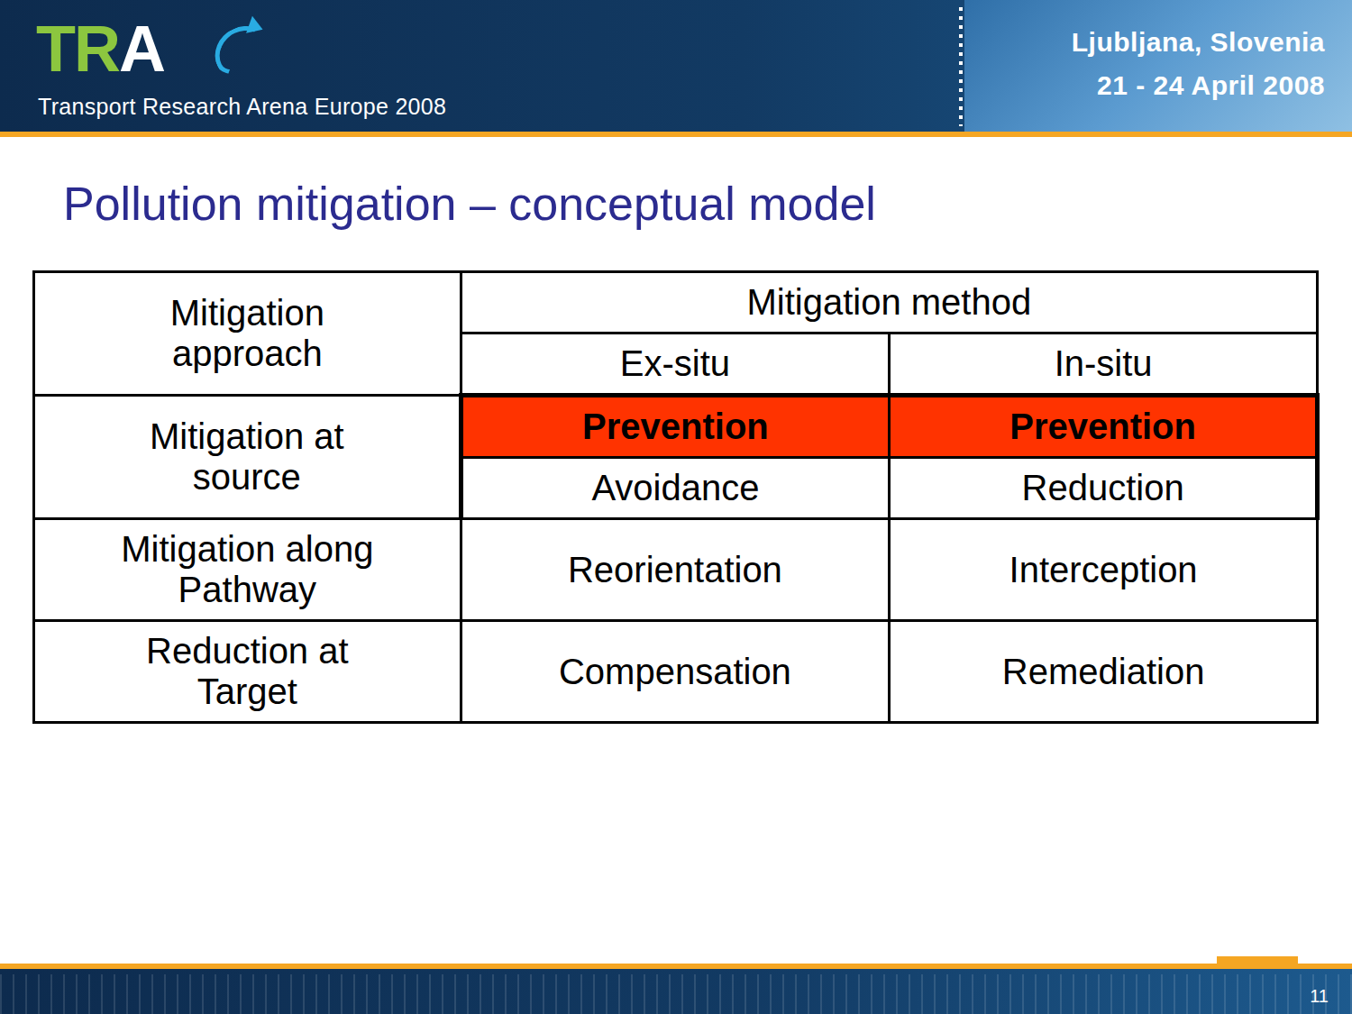TRA
Transport Research Arena Europe 2008
Ljubljana, Slovenia
21 - 24 April 2008
Pollution mitigation – conceptual model
| Mitigation approach | Mitigation method |
| Ex-situ | In-situ |
| Mitigation at source | Prevention | Prevention |
| Avoidance | Reduction |
| Mitigation along Pathway | Reorientation | Interception |
| Reduction at Target | Compensation | Remediation |
11